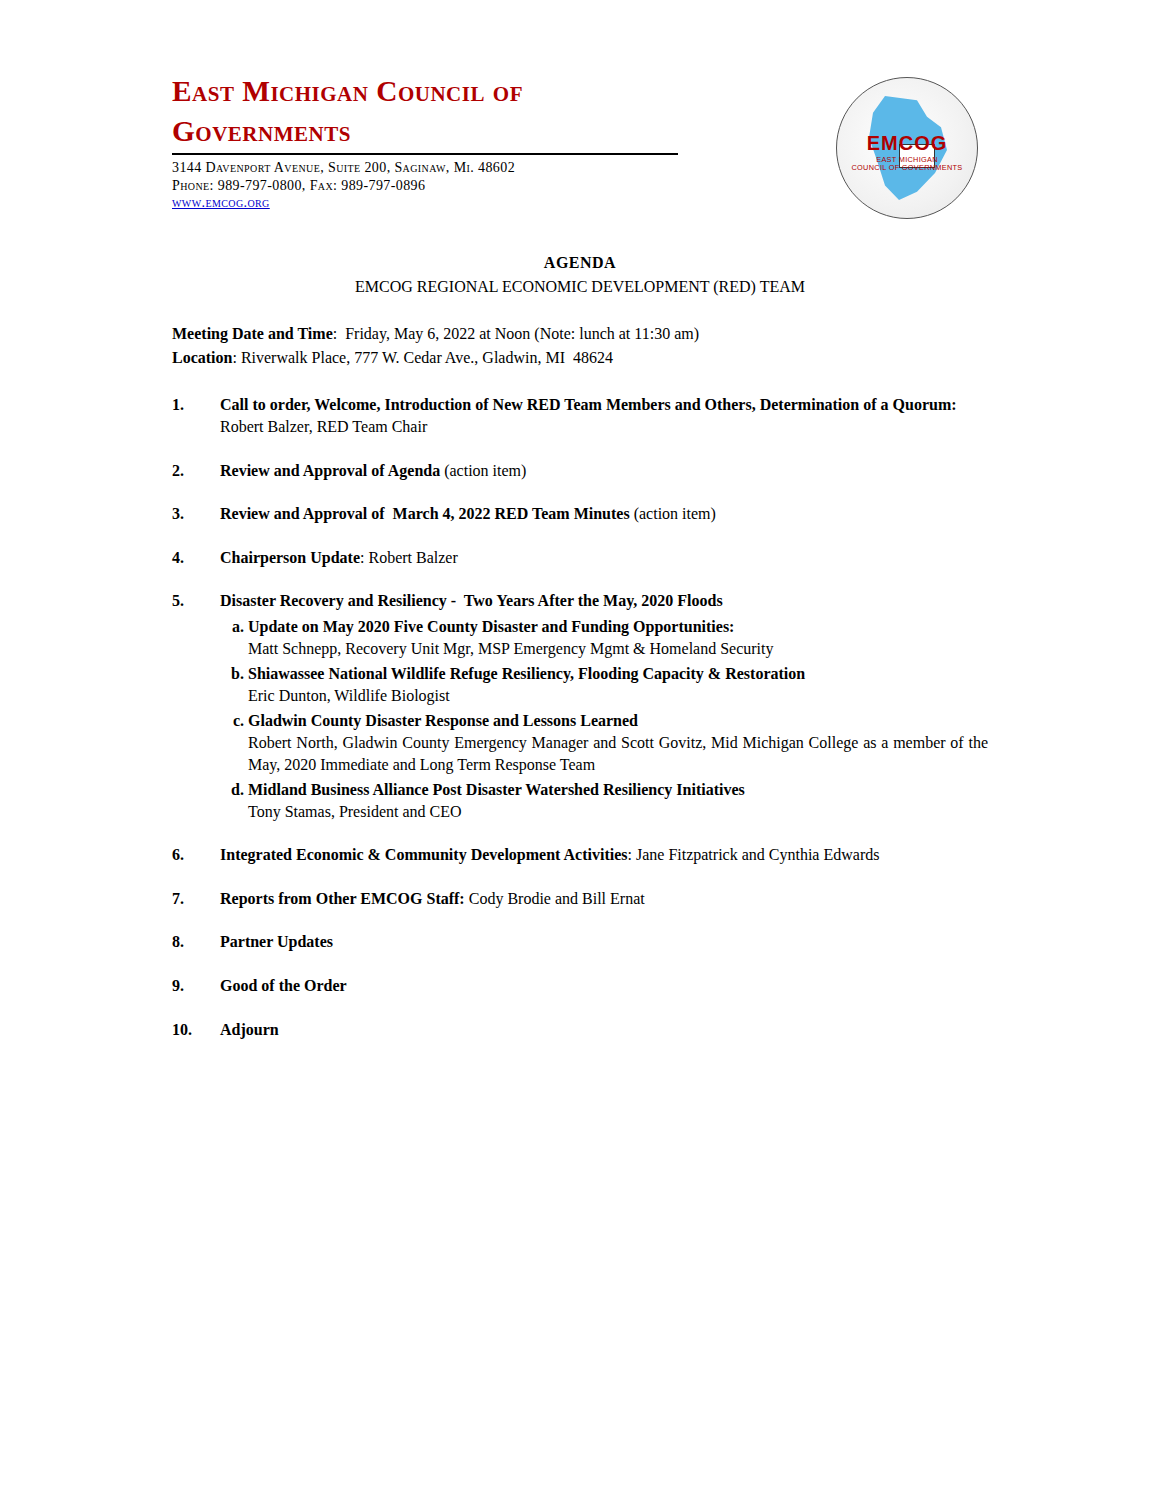East Michigan Council of Governments
3144 Davenport Avenue, Suite 200, Saginaw, Mi. 48602
Phone: 989-797-0800, Fax: 989-797-0896
www.emcog.org
EMCOG
EAST MICHIGAN
COUNCIL OF GOVERNMENTS
AGENDA
EMCOG REGIONAL ECONOMIC DEVELOPMENT (RED) TEAM
Meeting Date and Time: Friday, May 6, 2022 at Noon (Note: lunch at 11:30 am)
Location: Riverwalk Place, 777 W. Cedar Ave., Gladwin, MI 48624
Call to order, Welcome, Introduction of New RED Team Members and Others, Determination of a Quorum: Robert Balzer, RED Team Chair
Review and Approval of Agenda (action item)
Review and Approval of March 4, 2022 RED Team Minutes (action item)
Chairperson Update: Robert Balzer
Disaster Recovery and Resiliency - Two Years After the May, 2020 Floods
Update on May 2020 Five County Disaster and Funding Opportunities: Matt Schnepp, Recovery Unit Mgr, MSP Emergency Mgmt & Homeland Security
Shiawassee National Wildlife Refuge Resiliency, Flooding Capacity & Restoration Eric Dunton, Wildlife Biologist
Gladwin County Disaster Response and Lessons Learned Robert North, Gladwin County Emergency Manager and Scott Govitz, Mid Michigan College as a member of the May, 2020 Immediate and Long Term Response Team
Midland Business Alliance Post Disaster Watershed Resiliency Initiatives Tony Stamas, President and CEO
Integrated Economic & Community Development Activities: Jane Fitzpatrick and Cynthia Edwards
Reports from Other EMCOG Staff: Cody Brodie and Bill Ernat
Partner Updates
Good of the Order
Adjourn